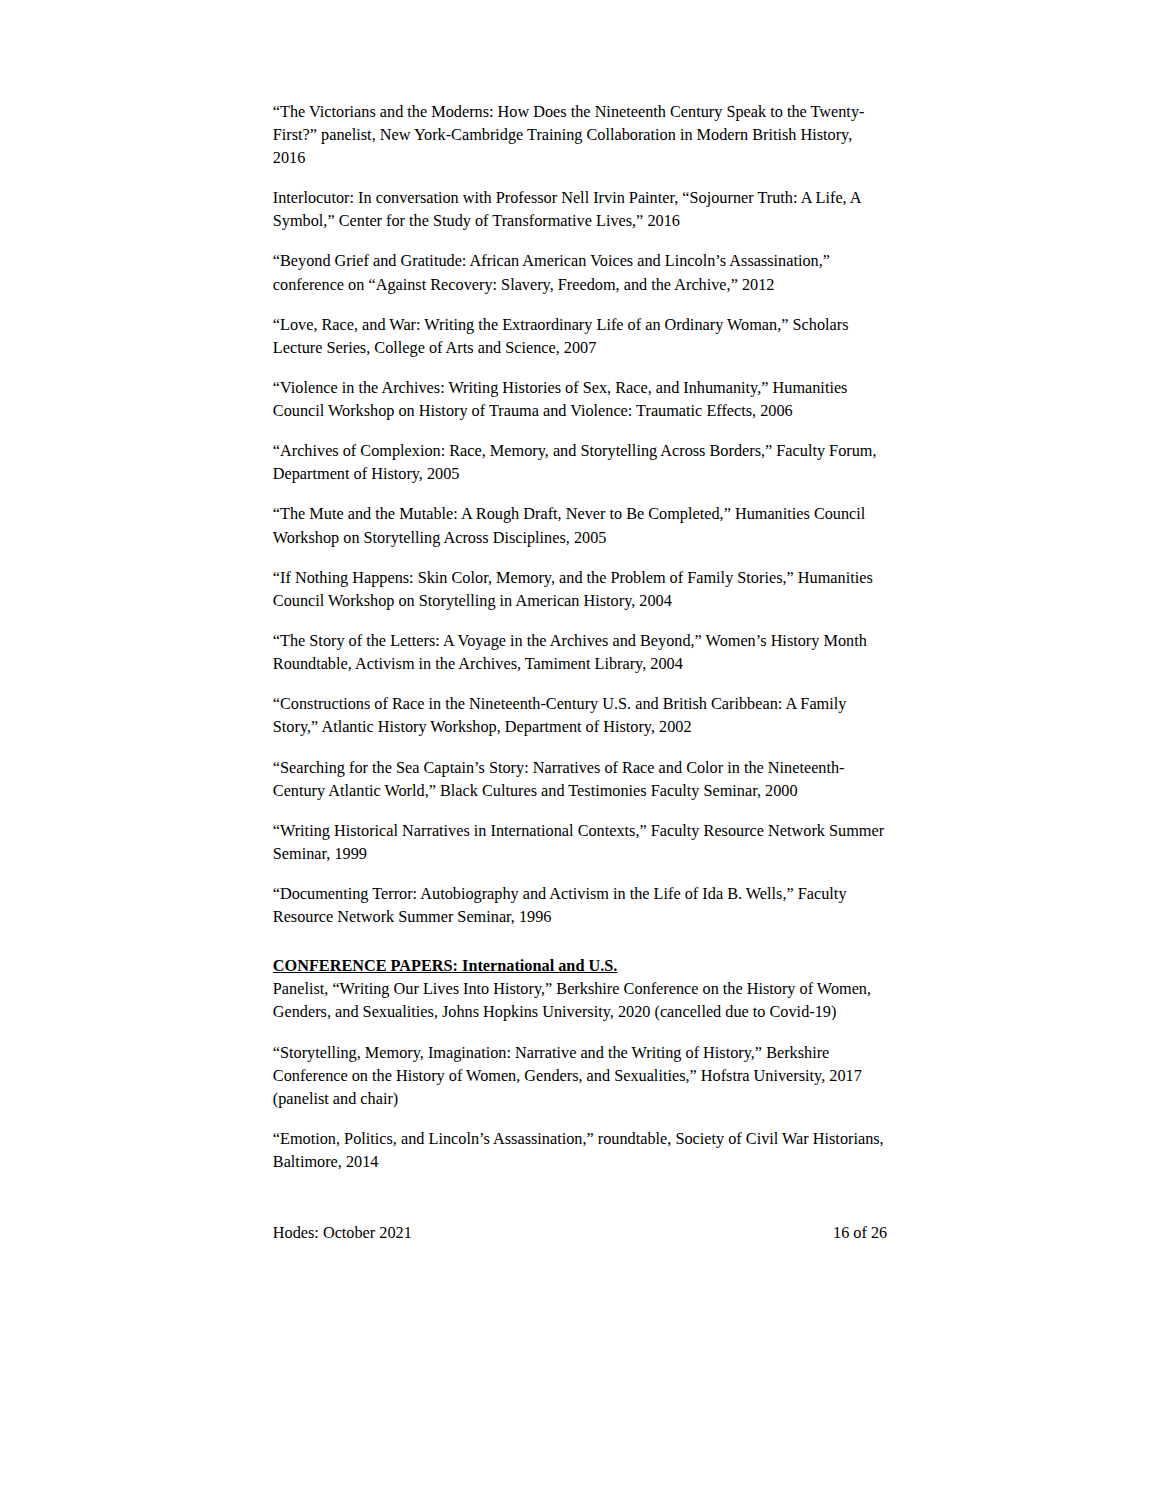“The Victorians and the Moderns: How Does the Nineteenth Century Speak to the Twenty-First?” panelist, New York-Cambridge Training Collaboration in Modern British History, 2016
Interlocutor: In conversation with Professor Nell Irvin Painter, “Sojourner Truth: A Life, A Symbol,” Center for the Study of Transformative Lives,” 2016
“Beyond Grief and Gratitude: African American Voices and Lincoln’s Assassination,” conference on “Against Recovery: Slavery, Freedom, and the Archive,” 2012
“Love, Race, and War: Writing the Extraordinary Life of an Ordinary Woman,” Scholars Lecture Series, College of Arts and Science, 2007
“Violence in the Archives: Writing Histories of Sex, Race, and Inhumanity,” Humanities Council Workshop on History of Trauma and Violence: Traumatic Effects, 2006
“Archives of Complexion: Race, Memory, and Storytelling Across Borders,” Faculty Forum, Department of History, 2005
“The Mute and the Mutable: A Rough Draft, Never to Be Completed,” Humanities Council Workshop on Storytelling Across Disciplines, 2005
“If Nothing Happens: Skin Color, Memory, and the Problem of Family Stories,” Humanities Council Workshop on Storytelling in American History, 2004
“The Story of the Letters: A Voyage in the Archives and Beyond,” Women’s History Month Roundtable, Activism in the Archives, Tamiment Library, 2004
“Constructions of Race in the Nineteenth-Century U.S. and British Caribbean: A Family Story,” Atlantic History Workshop, Department of History, 2002
“Searching for the Sea Captain’s Story: Narratives of Race and Color in the Nineteenth-Century Atlantic World,” Black Cultures and Testimonies Faculty Seminar, 2000
“Writing Historical Narratives in International Contexts,” Faculty Resource Network Summer Seminar, 1999
“Documenting Terror: Autobiography and Activism in the Life of Ida B. Wells,” Faculty Resource Network Summer Seminar, 1996
CONFERENCE PAPERS: International and U.S.
Panelist, “Writing Our Lives Into History,” Berkshire Conference on the History of Women, Genders, and Sexualities, Johns Hopkins University, 2020 (cancelled due to Covid-19)
“Storytelling, Memory, Imagination: Narrative and the Writing of History,” Berkshire Conference on the History of Women, Genders, and Sexualities,” Hofstra University, 2017 (panelist and chair)
“Emotion, Politics, and Lincoln’s Assassination,” roundtable, Society of Civil War Historians, Baltimore, 2014
Hodes: October 2021 16 of 26